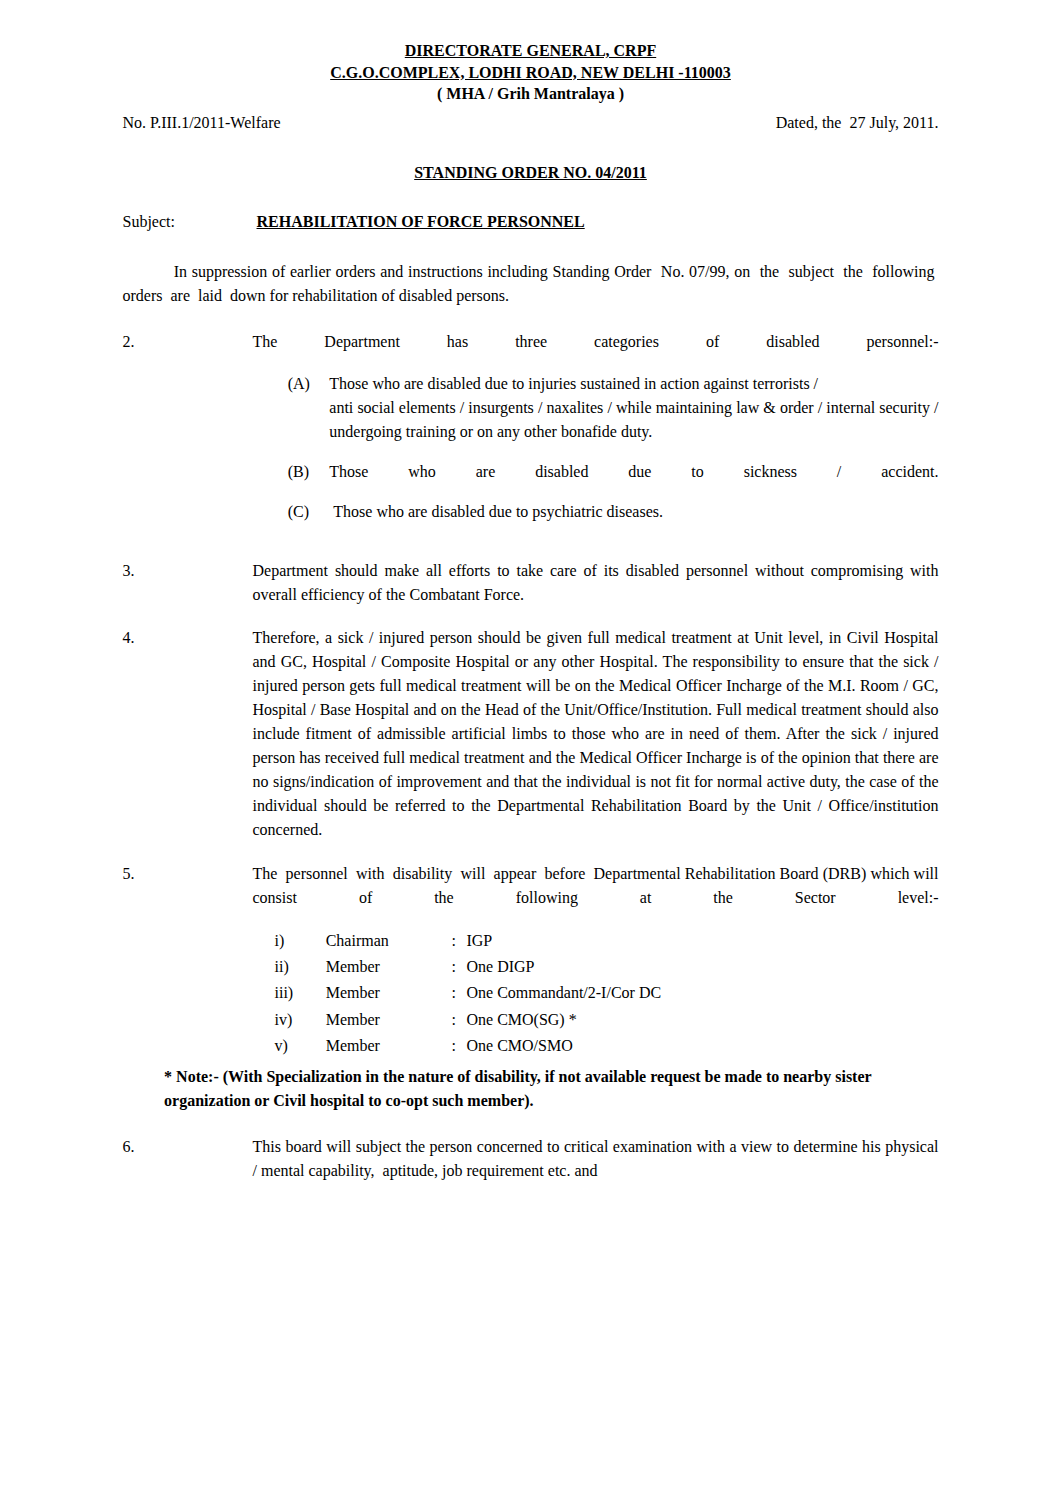DIRECTORATE GENERAL, CRPF
C.G.O.COMPLEX, LODHI ROAD, NEW DELHI -110003
( MHA / Grih Mantralaya )
No. P.III.1/2011-Welfare Dated, the 27 July, 2011.
STANDING ORDER NO. 04/2011
Subject: REHABILITATION OF FORCE PERSONNEL
In suppression of earlier orders and instructions including Standing Order No. 07/99, on the subject the following orders are laid down for rehabilitation of disabled persons.
2.
The Department has three categories of disabled personnel:-
(A) Those who are disabled due to injuries sustained in action against terrorists /
anti social elements / insurgents / naxalites / while maintaining law & order / internal security / undergoing training or on any other bonafide duty.
(B) Those who are disabled due to sickness / accident.
(C) Those who are disabled due to psychiatric diseases.
3.
Department should make all efforts to take care of its disabled personnel without compromising with overall efficiency of the Combatant Force.
4.
Therefore, a sick / injured person should be given full medical treatment at Unit level, in Civil Hospital and GC, Hospital / Composite Hospital or any other Hospital. The responsibility to ensure that the sick / injured person gets full medical treatment will be on the Medical Officer Incharge of the M.I. Room / GC, Hospital / Base Hospital and on the Head of the Unit/Office/Institution. Full medical treatment should also include fitment of admissible artificial limbs to those who are in need of them. After the sick / injured person has received full medical treatment and the Medical Officer Incharge is of the opinion that there are no signs/indication of improvement and that the individual is not fit for normal active duty, the case of the individual should be referred to the Departmental Rehabilitation Board by the Unit / Office/institution concerned.
5.
The personnel with disability will appear before Departmental Rehabilitation Board (DRB) which will consist of the following at the Sector level:-
i) Chairman: IGP
ii) Member: One DIGP
iii) Member: One Commandant/2-I/Cor DC
iv) Member: One CMO(SG) *
v) Member: One CMO/SMO
* Note:- (With Specialization in the nature of disability, if not available request be made to nearby sister organization or Civil hospital to co-opt such member).
6.
This board will subject the person concerned to critical examination with a view to determine his physical / mental capability, aptitude, job requirement etc. and